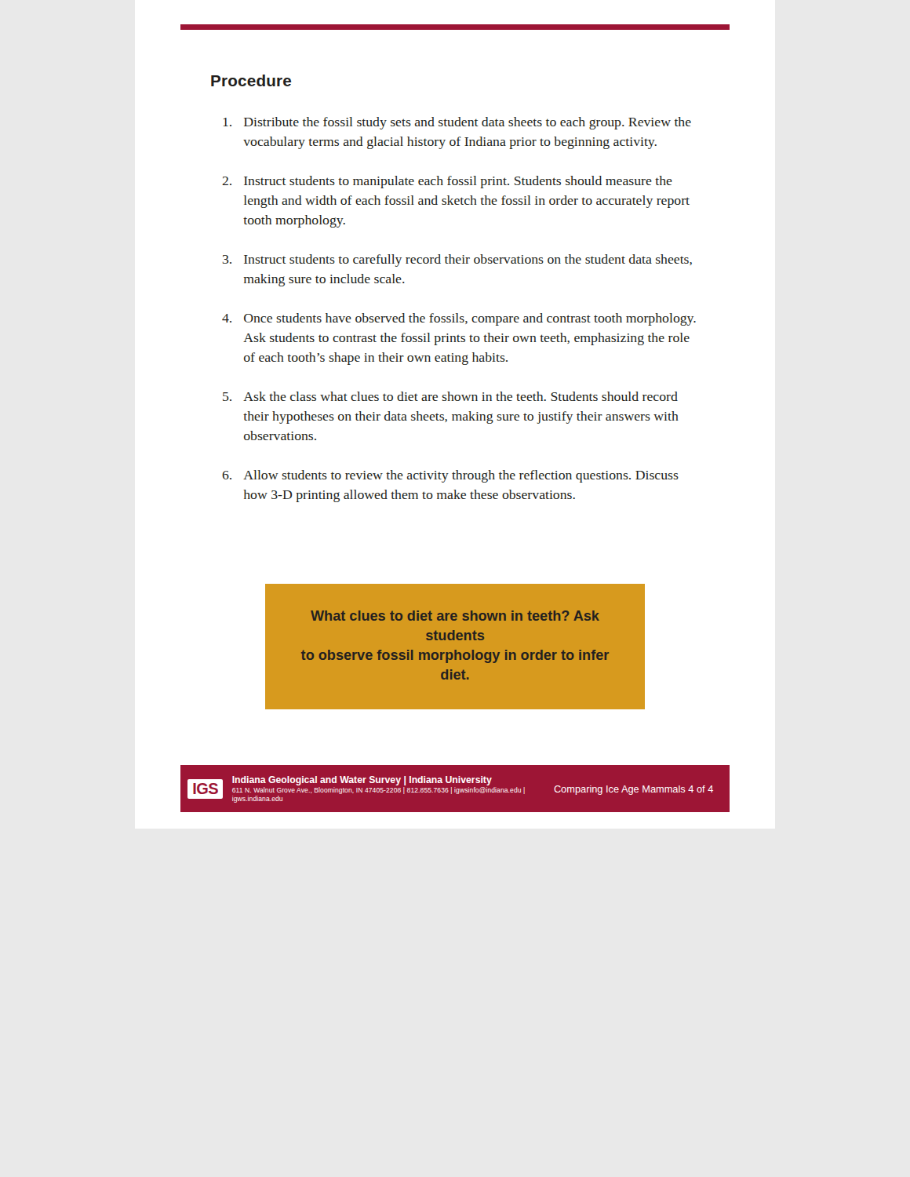Procedure
Distribute the fossil study sets and student data sheets to each group. Review the vocabulary terms and glacial history of Indiana prior to beginning activity.
Instruct students to manipulate each fossil print. Students should measure the length and width of each fossil and sketch the fossil in order to accurately report tooth morphology.
Instruct students to carefully record their observations on the student data sheets, making sure to include scale.
Once students have observed the fossils, compare and contrast tooth morphology. Ask students to contrast the fossil prints to their own teeth, emphasizing the role of each tooth’s shape in their own eating habits.
Ask the class what clues to diet are shown in the teeth. Students should record their hypotheses on their data sheets, making sure to justify their answers with observations.
Allow students to review the activity through the reflection questions. Discuss how 3-D printing allowed them to make these observations.
What clues to diet are shown in teeth? Ask students
to observe fossil morphology in order to infer diet.
IGS Indiana Geological and Water Survey | Indiana University 611 N. Walnut Grove Ave., Bloomington, IN 47405-2208 | 812.855.7636 | igwsinfo@indiana.edu | igws.indiana.edu
Comparing Ice Age Mammals 4 of 4